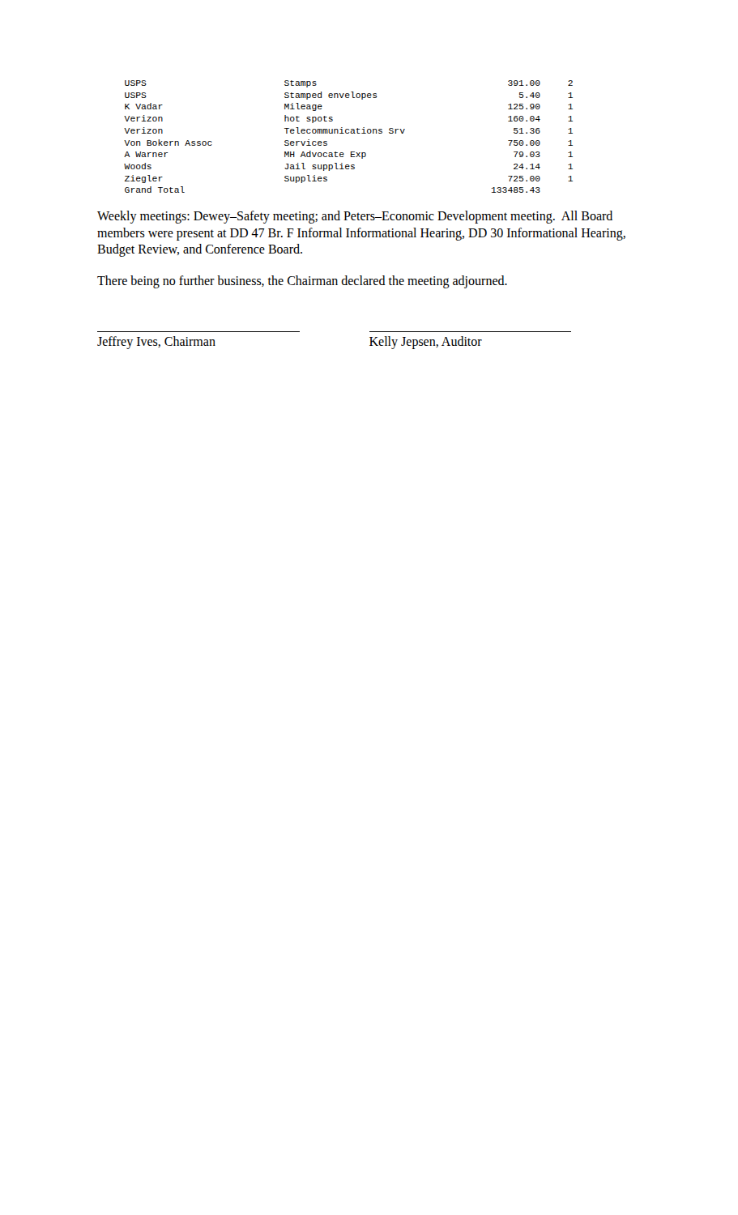| USPS | Stamps | 391.00 | 2 |
| USPS | Stamped envelopes | 5.40 | 1 |
| K Vadar | Mileage | 125.90 | 1 |
| Verizon | hot spots | 160.04 | 1 |
| Verizon | Telecommunications Srv | 51.36 | 1 |
| Von Bokern Assoc | Services | 750.00 | 1 |
| A Warner | MH Advocate Exp | 79.03 | 1 |
| Woods | Jail supplies | 24.14 | 1 |
| Ziegler | Supplies | 725.00 | 1 |
| Grand Total | | 133485.43 | |
Weekly meetings: Dewey–Safety meeting; and Peters–Economic Development meeting. All Board members were present at DD 47 Br. F Informal Informational Hearing, DD 30 Informational Hearing, Budget Review, and Conference Board.
There being no further business, the Chairman declared the meeting adjourned.
| Jeffrey Ives, Chairman | Kelly Jepsen, Auditor |